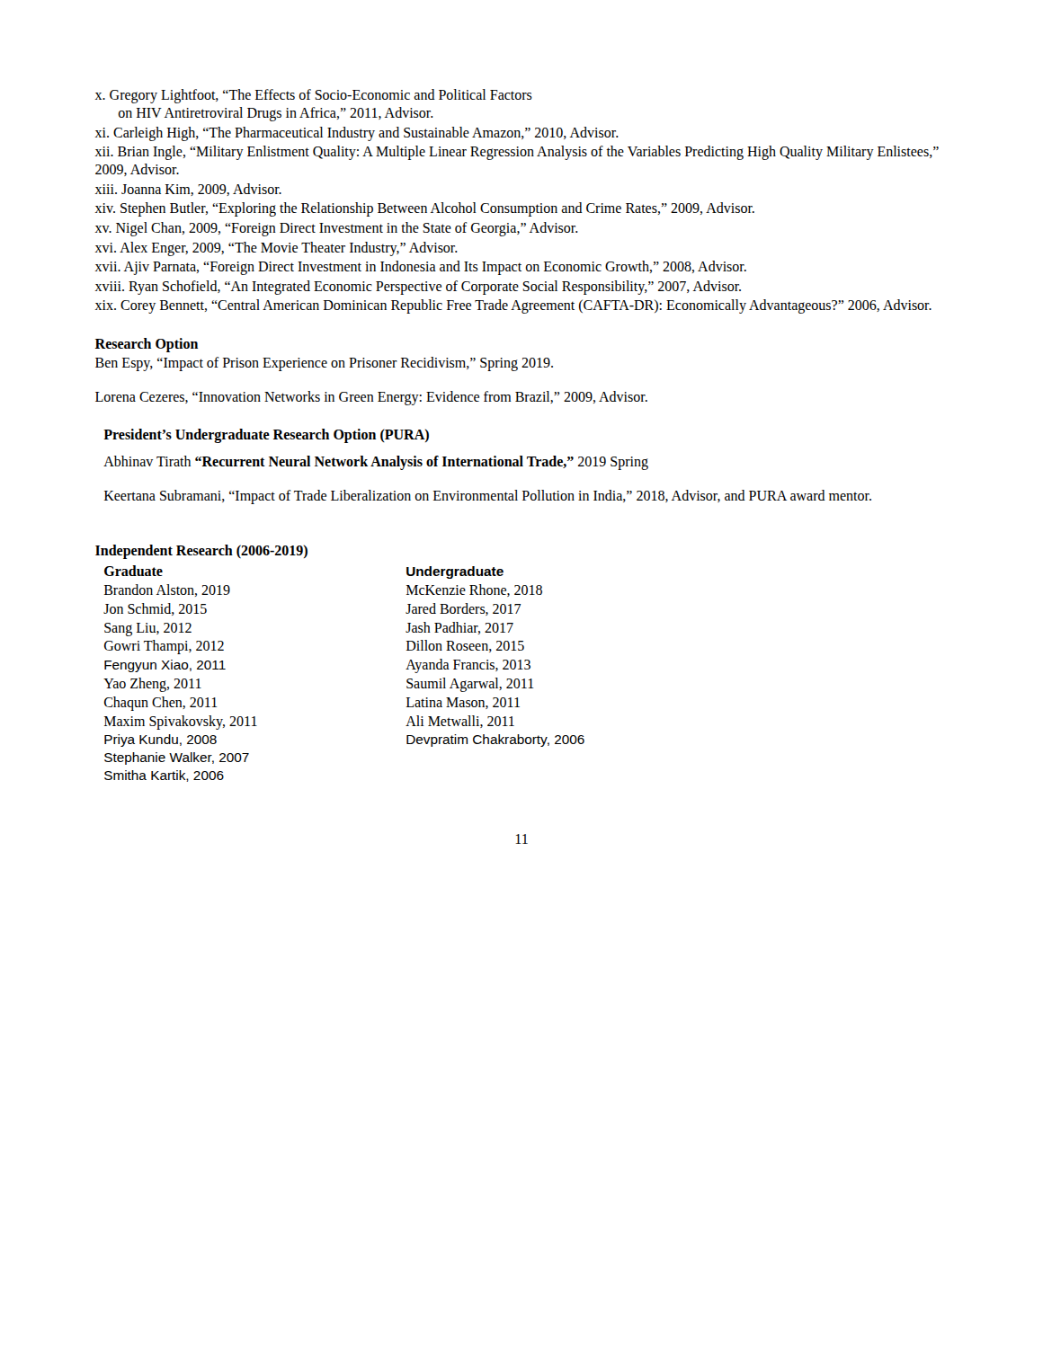x. Gregory Lightfoot, “The Effects of Socio-Economic and Political Factorson HIV Antiretroviral Drugs in Africa,” 2011, Advisor.
xi. Carleigh High, “The Pharmaceutical Industry and Sustainable Amazon,” 2010, Advisor.
xii. Brian Ingle, “Military Enlistment Quality: A Multiple Linear Regression Analysis of the Variables Predicting High Quality Military Enlistees,” 2009, Advisor.
xiii. Joanna Kim, 2009, Advisor.
xiv. Stephen Butler, “Exploring the Relationship Between Alcohol Consumption and Crime Rates,” 2009, Advisor.
xv. Nigel Chan, 2009, “Foreign Direct Investment in the State of Georgia,” Advisor.
xvi. Alex Enger, 2009, “The Movie Theater Industry,” Advisor.
xvii. Ajiv Parnata, “Foreign Direct Investment in Indonesia and Its Impact on Economic Growth,” 2008, Advisor.
xviii. Ryan Schofield, “An Integrated Economic Perspective of Corporate Social Responsibility,” 2007, Advisor.
xix. Corey Bennett, “Central American Dominican Republic Free Trade Agreement (CAFTA-DR): Economically Advantageous?” 2006, Advisor.
Research Option
Ben Espy, “Impact of Prison Experience on Prisoner Recidivism,” Spring 2019.
Lorena Cezeres, “Innovation Networks in Green Energy: Evidence from Brazil,” 2009, Advisor.
President’s Undergraduate Research Option (PURA)
Abhinav Tirath “Recurrent Neural Network Analysis of International Trade,” 2019 Spring
Keertana Subramani, “Impact of Trade Liberalization on Environmental Pollution in India,” 2018, Advisor, and PURA award mentor.
Independent Research (2006-2019)
| Graduate | Undergraduate |
| Brandon Alston, 2019 | McKenzie Rhone, 2018 |
| Jon Schmid, 2015 | Jared Borders, 2017 |
| Sang Liu, 2012 | Jash Padhiar, 2017 |
| Gowri Thampi, 2012 | Dillon Roseen, 2015 |
| Fengyun Xiao, 2011 | Ayanda Francis, 2013 |
| Yao Zheng, 2011 | Saumil Agarwal, 2011 |
| Chaqun Chen, 2011 | Latina Mason, 2011 |
| Maxim Spivakovsky, 2011 | Ali Metwalli, 2011 |
| Priya Kundu, 2008 | Devpratim Chakraborty, 2006 |
| Stephanie Walker, 2007 | |
| Smitha Kartik, 2006 | |
11